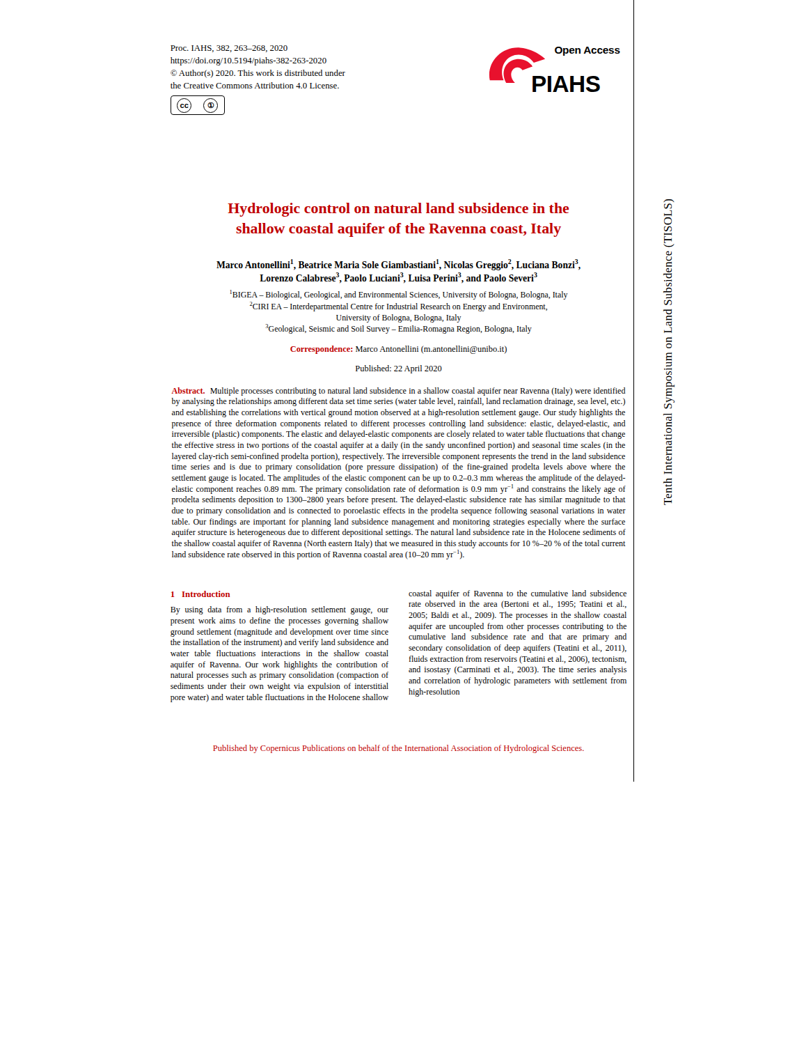Tenth International Symposium on Land Subsidence (TISOLS)
Proc. IAHS, 382, 263–268, 2020
https://doi.org/10.5194/piahs-382-263-2020
© Author(s) 2020. This work is distributed under
the Creative Commons Attribution 4.0 License.
cc
①
Open Access
PIAHS
Hydrologic control on natural land subsidence in the
shallow coastal aquifer of the Ravenna coast, Italy
Marco Antonellini1, Beatrice Maria Sole Giambastiani1, Nicolas Greggio2, Luciana Bonzi3,
Lorenzo Calabrese3, Paolo Luciani3, Luisa Perini3, and Paolo Severi3
1BIGEA – Biological, Geological, and Environmental Sciences, University of Bologna, Bologna, Italy
2CIRI EA – Interdepartmental Centre for Industrial Research on Energy and Environment,
University of Bologna, Bologna, Italy
3Geological, Seismic and Soil Survey – Emilia-Romagna Region, Bologna, Italy
Correspondence: Marco Antonellini (m.antonellini@unibo.it)
Published: 22 April 2020
Abstract. Multiple processes contributing to natural land subsidence in a shallow coastal aquifer near Ravenna (Italy) were identified by analysing the relationships among different data set time series (water table level, rainfall, land reclamation drainage, sea level, etc.) and establishing the correlations with vertical ground motion observed at a high-resolution settlement gauge. Our study highlights the presence of three deformation components related to different processes controlling land subsidence: elastic, delayed-elastic, and irreversible (plastic) components. The elastic and delayed-elastic components are closely related to water table fluctuations that change the effective stress in two portions of the coastal aquifer at a daily (in the sandy unconfined portion) and seasonal time scales (in the layered clay-rich semi-confined prodelta portion), respectively. The irreversible component represents the trend in the land subsidence time series and is due to primary consolidation (pore pressure dissipation) of the fine-grained prodelta levels above where the settlement gauge is located. The amplitudes of the elastic component can be up to 0.2–0.3 mm whereas the amplitude of the delayed-elastic component reaches 0.89 mm. The primary consolidation rate of deformation is 0.9 mm yr−1 and constrains the likely age of prodelta sediments deposition to 1300–2800 years before present. The delayed-elastic subsidence rate has similar magnitude to that due to primary consolidation and is connected to poroelastic effects in the prodelta sequence following seasonal variations in water table. Our findings are important for planning land subsidence management and monitoring strategies especially where the surface aquifer structure is heterogeneous due to different depositional settings. The natural land subsidence rate in the Holocene sediments of the shallow coastal aquifer of Ravenna (North eastern Italy) that we measured in this study accounts for 10 %–20 % of the total current land subsidence rate observed in this portion of Ravenna coastal area (10–20 mm yr−1).
1 Introduction
By using data from a high-resolution settlement gauge, our present work aims to define the processes governing shallow ground settlement (magnitude and development over time since the installation of the instrument) and verify land subsidence and water table fluctuations interactions in the shallow coastal aquifer of Ravenna. Our work highlights the contribution of natural processes such as primary consolidation (compaction of sediments under their own weight via expulsion of interstitial pore water) and water table fluctuations in the Holocene shallow coastal aquifer of Ravenna to the cumulative land subsidence rate observed in the area (Bertoni et al., 1995; Teatini et al., 2005; Baldi et al., 2009). The processes in the shallow coastal aquifer are uncoupled from other processes contributing to the cumulative land subsidence rate and that are primary and secondary consolidation of deep aquifers (Teatini et al., 2011), fluids extraction from reservoirs (Teatini et al., 2006), tectonism, and isostasy (Carminati et al., 2003). The time series analysis and correlation of hydrologic parameters with settlement from high-resolution
Published by Copernicus Publications on behalf of the International Association of Hydrological Sciences.